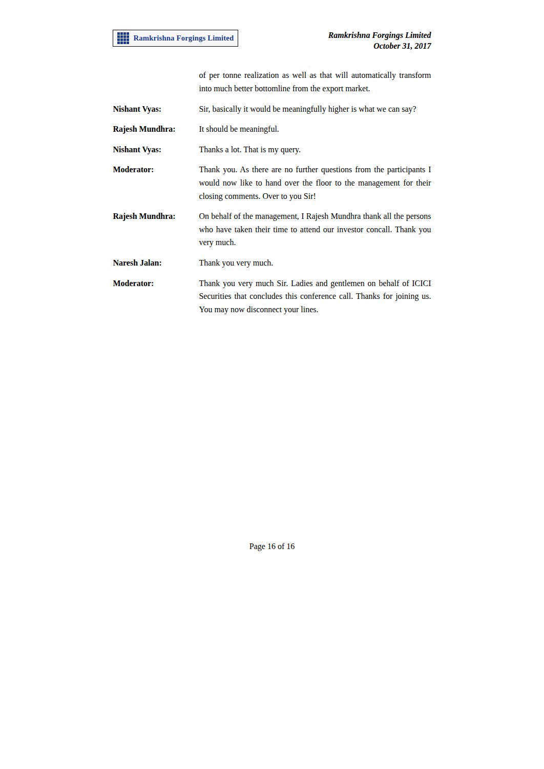Ramkrishna Forgings Limited
Ramkrishna Forgings Limited
October 31, 2017
of per tonne realization as well as that will automatically transform into much better bottomline from the export market.
| Nishant Vyas: | Sir, basically it would be meaningfully higher is what we can say? |
| Rajesh Mundhra: | It should be meaningful. |
| Nishant Vyas: | Thanks a lot. That is my query. |
| Moderator: | Thank you. As there are no further questions from the participants I would now like to hand over the floor to the management for their closing comments. Over to you Sir! |
| Rajesh Mundhra: | On behalf of the management, I Rajesh Mundhra thank all the persons who have taken their time to attend our investor concall. Thank you very much. |
| Naresh Jalan: | Thank you very much. |
| Moderator: | Thank you very much Sir. Ladies and gentlemen on behalf of ICICI Securities that concludes this conference call. Thanks for joining us. You may now disconnect your lines. |
Page 16 of 16